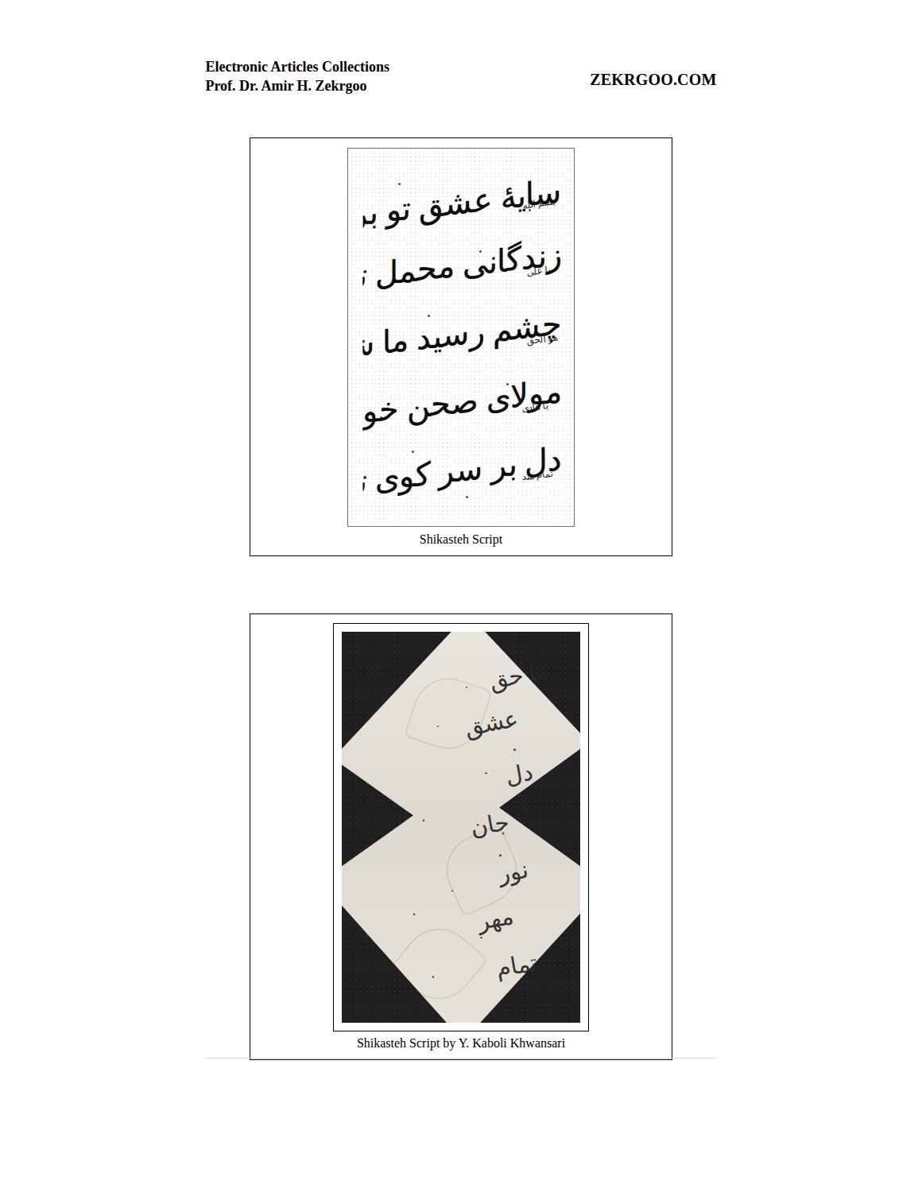Electronic Articles Collections
Prof. Dr. Amir H. Zekrgoo
ZEKRGOO.COM
سایهٔ عشق تو بر ما است
زندگانی محمل تو را مکان
چشم رسید ما شمایل ملک
مولای صحن خوان حاجت
دل بر سر کوی تو ماند
بسم الله
یا علی
هو الحق
یا هادی
تمام شد
Shikasteh Script
یا حق
عشق
دل
جان
نور
مهر
تمام
Shikasteh Script by Y. Kaboli Khwansari